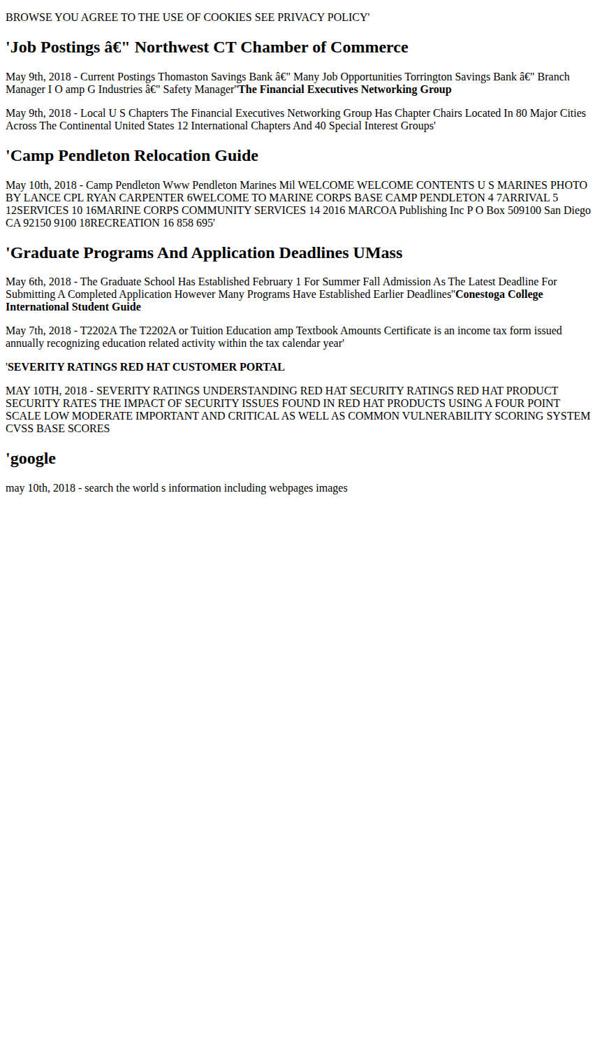BROWSE YOU AGREE TO THE USE OF COOKIES SEE PRIVACY POLICY'
'Job Postings â€" Northwest CT Chamber of Commerce
May 9th, 2018 - Current Postings Thomaston Savings Bank â€" Many Job Opportunities Torrington Savings Bank â€" Branch Manager I O amp G Industries â€" Safety Manager''The Financial Executives Networking Group
May 9th, 2018 - Local U S Chapters The Financial Executives Networking Group Has Chapter Chairs Located In 80 Major Cities Across The Continental United States 12 International Chapters And 40 Special Interest Groups'
'Camp Pendleton Relocation Guide
May 10th, 2018 - Camp Pendleton Www Pendleton Marines Mil WELCOME WELCOME CONTENTS U S MARINES PHOTO BY LANCE CPL RYAN CARPENTER 6WELCOME TO MARINE CORPS BASE CAMP PENDLETON 4 7ARRIVAL 5 12SERVICES 10 16MARINE CORPS COMMUNITY SERVICES 14 2016 MARCOA Publishing Inc P O Box 509100 San Diego CA 92150 9100 18RECREATION 16 858 695'
'Graduate Programs And Application Deadlines UMass
May 6th, 2018 - The Graduate School Has Established February 1 For Summer Fall Admission As The Latest Deadline For Submitting A Completed Application However Many Programs Have Established Earlier Deadlines''Conestoga College International Student Guide
May 7th, 2018 - T2202A The T2202A or Tuition Education amp Textbook Amounts Certificate is an income tax form issued annually recognizing education related activity within the tax calendar year'
'SEVERITY RATINGS RED HAT CUSTOMER PORTAL
MAY 10TH, 2018 - SEVERITY RATINGS UNDERSTANDING RED HAT SECURITY RATINGS RED HAT PRODUCT SECURITY RATES THE IMPACT OF SECURITY ISSUES FOUND IN RED HAT PRODUCTS USING A FOUR POINT SCALE LOW MODERATE IMPORTANT AND CRITICAL AS WELL AS COMMON VULNERABILITY SCORING SYSTEM CVSS BASE SCORES
'google
may 10th, 2018 - search the world s information including webpages images